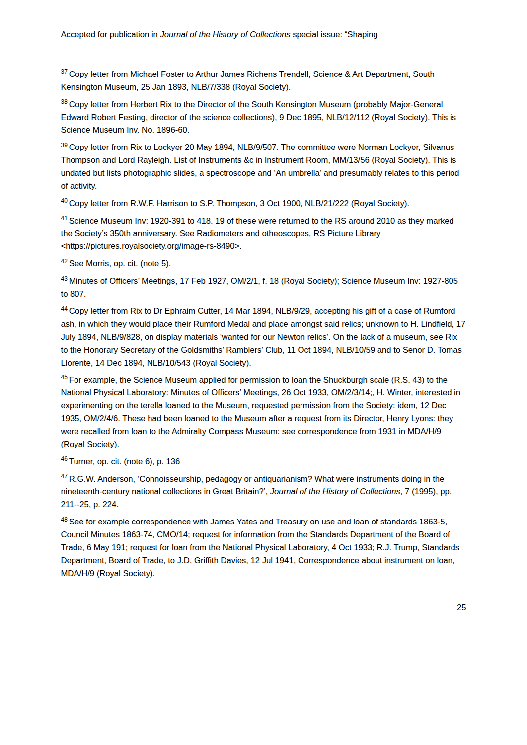Accepted for publication in Journal of the History of Collections special issue: “Shaping
37Copy letter from Michael Foster to Arthur James Richens Trendell, Science & Art Department, South Kensington Museum, 25 Jan 1893, NLB/7/338 (Royal Society).
38Copy letter from Herbert Rix to the Director of the South Kensington Museum (probably Major-General Edward Robert Festing, director of the science collections), 9 Dec 1895, NLB/12/112 (Royal Society). This is Science Museum Inv. No. 1896-60.
39Copy letter from Rix to Lockyer 20 May 1894, NLB/9/507. The committee were Norman Lockyer, Silvanus Thompson and Lord Rayleigh. List of Instruments &c in Instrument Room, MM/13/56 (Royal Society). This is undated but lists photographic slides, a spectroscope and ‘An umbrella’ and presumably relates to this period of activity.
40Copy letter from R.W.F. Harrison to S.P. Thompson, 3 Oct 1900, NLB/21/222 (Royal Society).
41Science Museum Inv: 1920-391 to 418. 19 of these were returned to the RS around 2010 as they marked the Society’s 350th anniversary. See Radiometers and otheoscopes, RS Picture Library <https://pictures.royalsociety.org/image-rs-8490>.
42See Morris, op. cit. (note 5).
43Minutes of Officers’ Meetings, 17 Feb 1927, OM/2/1, f. 18 (Royal Society); Science Museum Inv: 1927-805 to 807.
44Copy letter from Rix to Dr Ephraim Cutter, 14 Mar 1894, NLB/9/29, accepting his gift of a case of Rumford ash, in which they would place their Rumford Medal and place amongst said relics; unknown to H. Lindfield, 17 July 1894, NLB/9/828, on display materials ‘wanted for our Newton relics’. On the lack of a museum, see Rix to the Honorary Secretary of the Goldsmiths’ Ramblers’ Club, 11 Oct 1894, NLB/10/59 and to Senor D. Tomas Llorente, 14 Dec 1894, NLB/10/543 (Royal Society).
45For example, the Science Museum applied for permission to loan the Shuckburgh scale (R.S. 43) to the National Physical Laboratory: Minutes of Officers’ Meetings, 26 Oct 1933, OM/2/3/14;, H. Winter, interested in experimenting on the terella loaned to the Museum, requested permission from the Society: idem, 12 Dec 1935, OM/2/4/6. These had been loaned to the Museum after a request from its Director, Henry Lyons: they were recalled from loan to the Admiralty Compass Museum: see correspondence from 1931 in MDA/H/9 (Royal Society).
46Turner, op. cit. (note 6), p. 136
47R.G.W. Anderson, ‘Connoisseurship, pedagogy or antiquarianism? What were instruments doing in the nineteenth-century national collections in Great Britain?’, Journal of the History of Collections, 7 (1995), pp. 211--25, p. 224.
48See for example correspondence with James Yates and Treasury on use and loan of standards 1863-5, Council Minutes 1863-74, CMO/14; request for information from the Standards Department of the Board of Trade, 6 May 191; request for loan from the National Physical Laboratory, 4 Oct 1933; R.J. Trump, Standards Department, Board of Trade, to J.D. Griffith Davies, 12 Jul 1941, Correspondence about instrument on loan, MDA/H/9 (Royal Society).
25